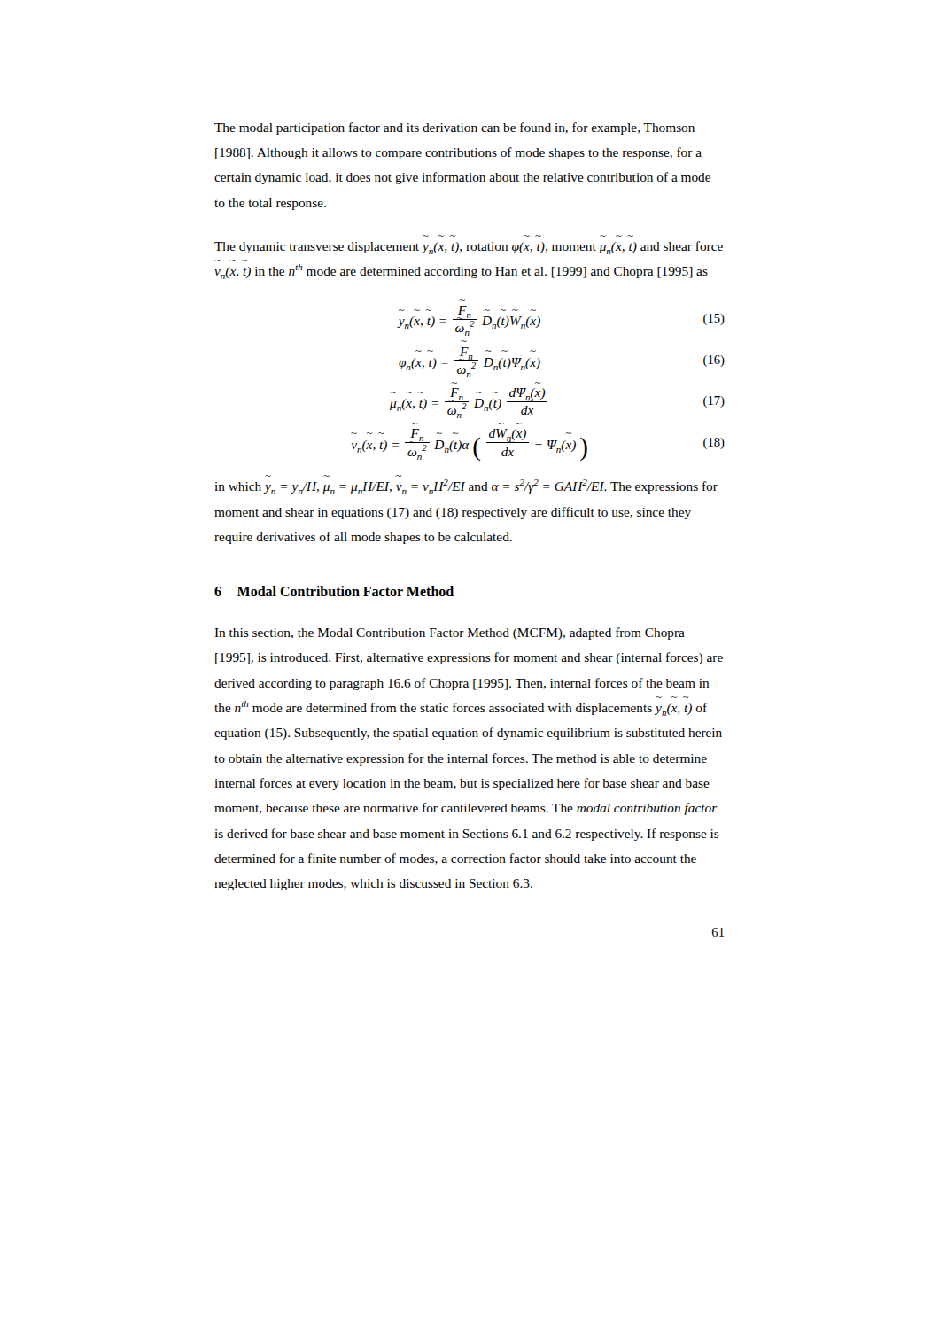The modal participation factor and its derivation can be found in, for example, Thomson [1988]. Although it allows to compare contributions of mode shapes to the response, for a certain dynamic load, it does not give information about the relative contribution of a mode to the total response.
The dynamic transverse displacement yn(x, t), rotation φ(x, t), moment μn(x, t) and shear force vn(x, t) in the nth mode are determined according to Han et al. [1999] and Chopra [1995] as
yn(x, t) = Fn ωn2 Dn(t)Wn(x)
(15)
φn(x, t) = Fn ωn2 Dn(t)Ψn(x)
(16)
μn(x, t) = Fn ωn2 Dn(t) dΨn(x) dx
(17)
vn(x, t) = Fn ωn2 Dn(t)α ( dWn(x) dx − Ψn(x) )
(18)
in which yn = yn/H, μn = μnH/EI, vn = vnH2/EI and α = s2/γ2 = GAH2/EI. The expressions for moment and shear in equations (17) and (18) respectively are difficult to use, since they require derivatives of all mode shapes to be calculated.
6
Modal Contribution Factor Method
In this section, the Modal Contribution Factor Method (MCFM), adapted from Chopra [1995], is introduced. First, alternative expressions for moment and shear (internal forces) are derived according to paragraph 16.6 of Chopra [1995]. Then, internal forces of the beam in the nth mode are determined from the static forces associated with displacements yn(x, t) of equation (15). Subsequently, the spatial equation of dynamic equilibrium is substituted herein to obtain the alternative expression for the internal forces. The method is able to determine internal forces at every location in the beam, but is specialized here for base shear and base moment, because these are normative for cantilevered beams. The modal contribution factor is derived for base shear and base moment in Sections 6.1 and 6.2 respectively. If response is determined for a finite number of modes, a correction factor should take into account the neglected higher modes, which is discussed in Section 6.3.
61